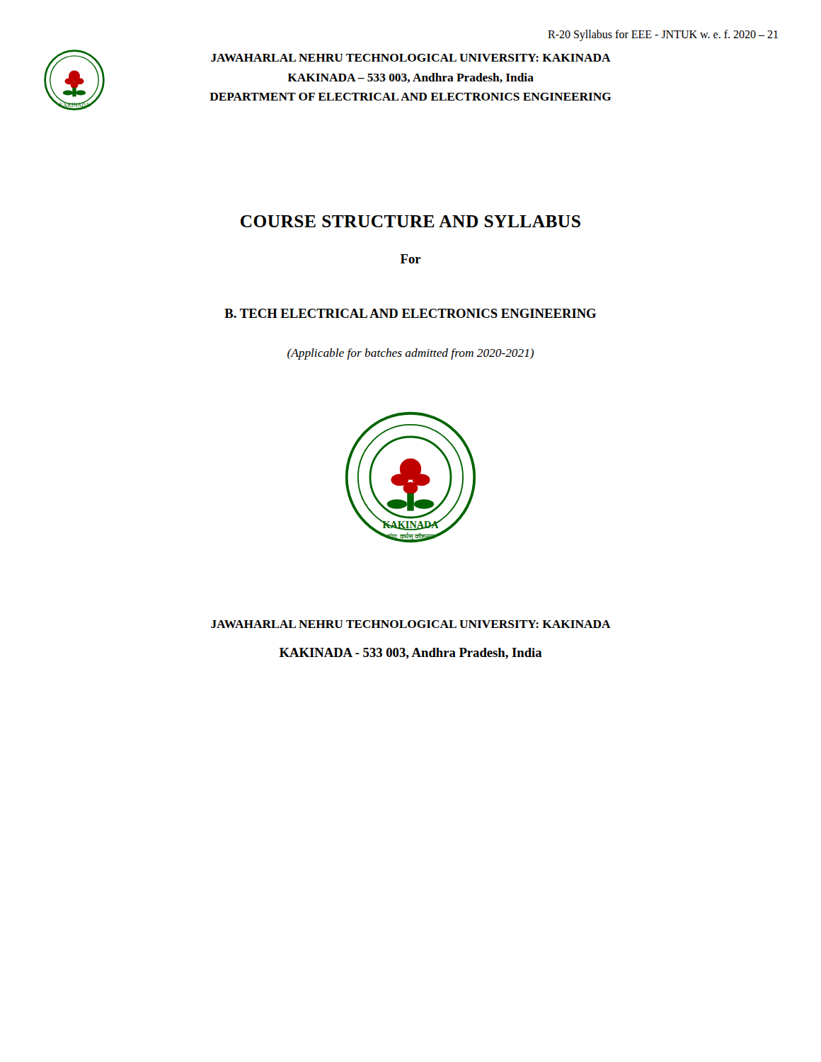R-20 Syllabus for EEE - JNTUK w. e. f. 2020 – 21
JAWAHARLAL NEHRU TECHNOLOGICAL UNIVERSITY: KAKINADA
KAKINADA – 533 003, Andhra Pradesh, India
DEPARTMENT OF ELECTRICAL AND ELECTRONICS ENGINEERING
COURSE STRUCTURE AND SYLLABUS
For
B. TECH ELECTRICAL AND ELECTRONICS ENGINEERING
(Applicable for batches admitted from 2020-2021)
JAWAHARLAL NEHRU TECHNOLOGICAL UNIVERSITY: KAKINADA
KAKINADA - 533 003, Andhra Pradesh, India